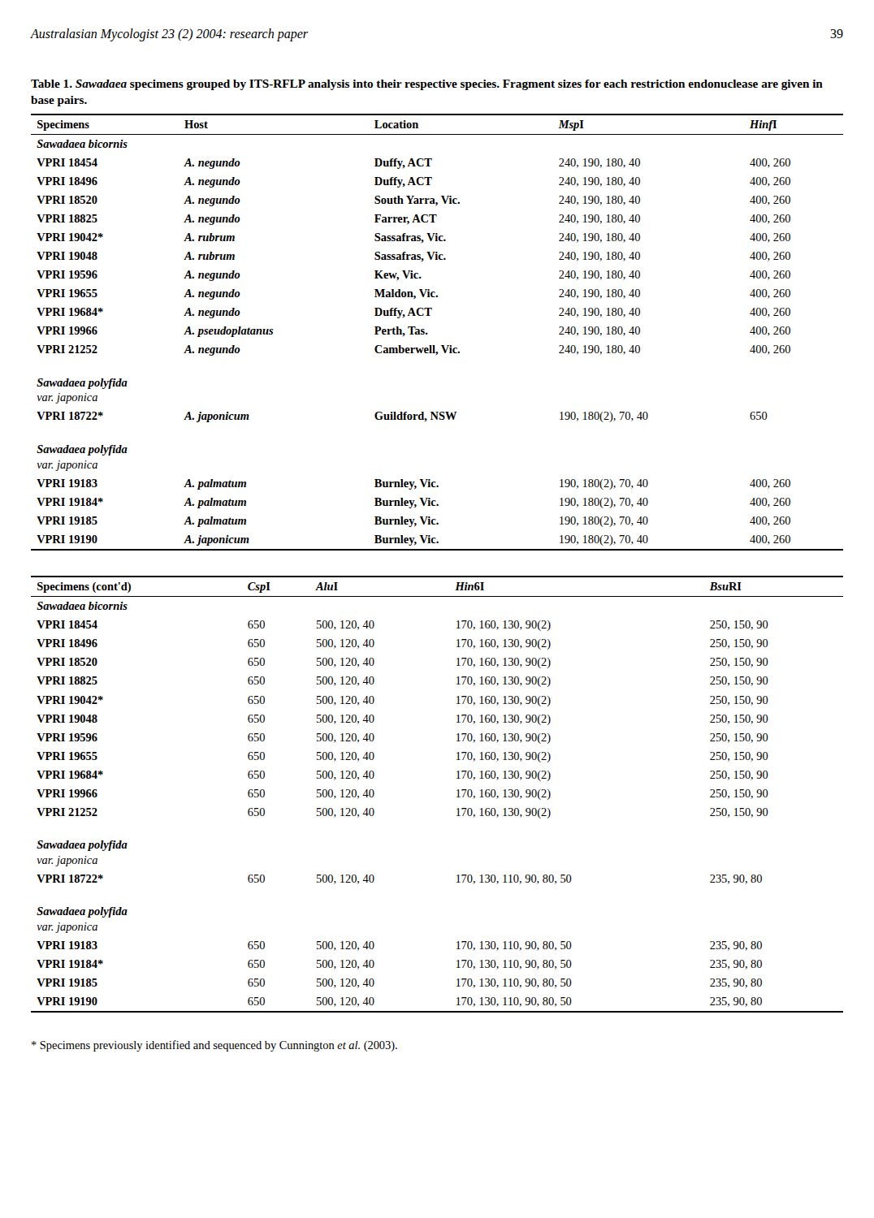Australasian Mycologist 23 (2) 2004: research paper 39
Table 1. Sawadaea specimens grouped by ITS-RFLP analysis into their respective species. Fragment sizes for each restriction endonuclease are given in base pairs.
| Specimens | Host | Location | Msp I | Hinf I |
| --- | --- | --- | --- | --- |
| Sawadaea bicornis |
| VPRI 18454 | A. negundo | Duffy, ACT | 240, 190, 180, 40 | 400, 260 |
| VPRI 18496 | A. negundo | Duffy, ACT | 240, 190, 180, 40 | 400, 260 |
| VPRI 18520 | A. negundo | South Yarra, Vic. | 240, 190, 180, 40 | 400, 260 |
| VPRI 18825 | A. negundo | Farrer, ACT | 240, 190, 180, 40 | 400, 260 |
| VPRI 19042* | A. rubrum | Sassafras, Vic. | 240, 190, 180, 40 | 400, 260 |
| VPRI 19048 | A. rubrum | Sassafras, Vic. | 240, 190, 180, 40 | 400, 260 |
| VPRI 19596 | A. negundo | Kew, Vic. | 240, 190, 180, 40 | 400, 260 |
| VPRI 19655 | A. negundo | Maldon, Vic. | 240, 190, 180, 40 | 400, 260 |
| VPRI 19684* | A. negundo | Duffy, ACT | 240, 190, 180, 40 | 400, 260 |
| VPRI 19966 | A. pseudoplatanus | Perth, Tas. | 240, 190, 180, 40 | 400, 260 |
| VPRI 21252 | A. negundo | Camberwell, Vic. | 240, 190, 180, 40 | 400, 260 |
| Sawadaea polyfida var. japonica |
| VPRI 18722* | A. japonicum | Guildford, NSW | 190, 180(2), 70, 40 | 650 |
| Sawadaea polyfida var. japonica |
| VPRI 19183 | A. palmatum | Burnley, Vic. | 190, 180(2), 70, 40 | 400, 260 |
| VPRI 19184* | A. palmatum | Burnley, Vic. | 190, 180(2), 70, 40 | 400, 260 |
| VPRI 19185 | A. palmatum | Burnley, Vic. | 190, 180(2), 70, 40 | 400, 260 |
| VPRI 19190 | A. japonicum | Burnley, Vic. | 190, 180(2), 70, 40 | 400, 260 |
| Specimens (cont'd) | Csp I | Alu I | Hin 6I | Bsu RI |
| --- | --- | --- | --- | --- |
| Sawadaea bicornis |
| VPRI 18454 | 650 | 500, 120, 40 | 170, 160, 130, 90(2) | 250, 150, 90 |
| VPRI 18496 | 650 | 500, 120, 40 | 170, 160, 130, 90(2) | 250, 150, 90 |
| VPRI 18520 | 650 | 500, 120, 40 | 170, 160, 130, 90(2) | 250, 150, 90 |
| VPRI 18825 | 650 | 500, 120, 40 | 170, 160, 130, 90(2) | 250, 150, 90 |
| VPRI 19042* | 650 | 500, 120, 40 | 170, 160, 130, 90(2) | 250, 150, 90 |
| VPRI 19048 | 650 | 500, 120, 40 | 170, 160, 130, 90(2) | 250, 150, 90 |
| VPRI 19596 | 650 | 500, 120, 40 | 170, 160, 130, 90(2) | 250, 150, 90 |
| VPRI 19655 | 650 | 500, 120, 40 | 170, 160, 130, 90(2) | 250, 150, 90 |
| VPRI 19684* | 650 | 500, 120, 40 | 170, 160, 130, 90(2) | 250, 150, 90 |
| VPRI 19966 | 650 | 500, 120, 40 | 170, 160, 130, 90(2) | 250, 150, 90 |
| VPRI 21252 | 650 | 500, 120, 40 | 170, 160, 130, 90(2) | 250, 150, 90 |
| Sawadaea polyfida var. japonica |
| VPRI 18722* | 650 | 500, 120, 40 | 170, 130, 110, 90, 80, 50 | 235, 90, 80 |
| Sawadaea polyfida var. japonica |
| VPRI 19183 | 650 | 500, 120, 40 | 170, 130, 110, 90, 80, 50 | 235, 90, 80 |
| VPRI 19184* | 650 | 500, 120, 40 | 170, 130, 110, 90, 80, 50 | 235, 90, 80 |
| VPRI 19185 | 650 | 500, 120, 40 | 170, 130, 110, 90, 80, 50 | 235, 90, 80 |
| VPRI 19190 | 650 | 500, 120, 40 | 170, 130, 110, 90, 80, 50 | 235, 90, 80 |
* Specimens previously identified and sequenced by Cunnington et al. (2003).